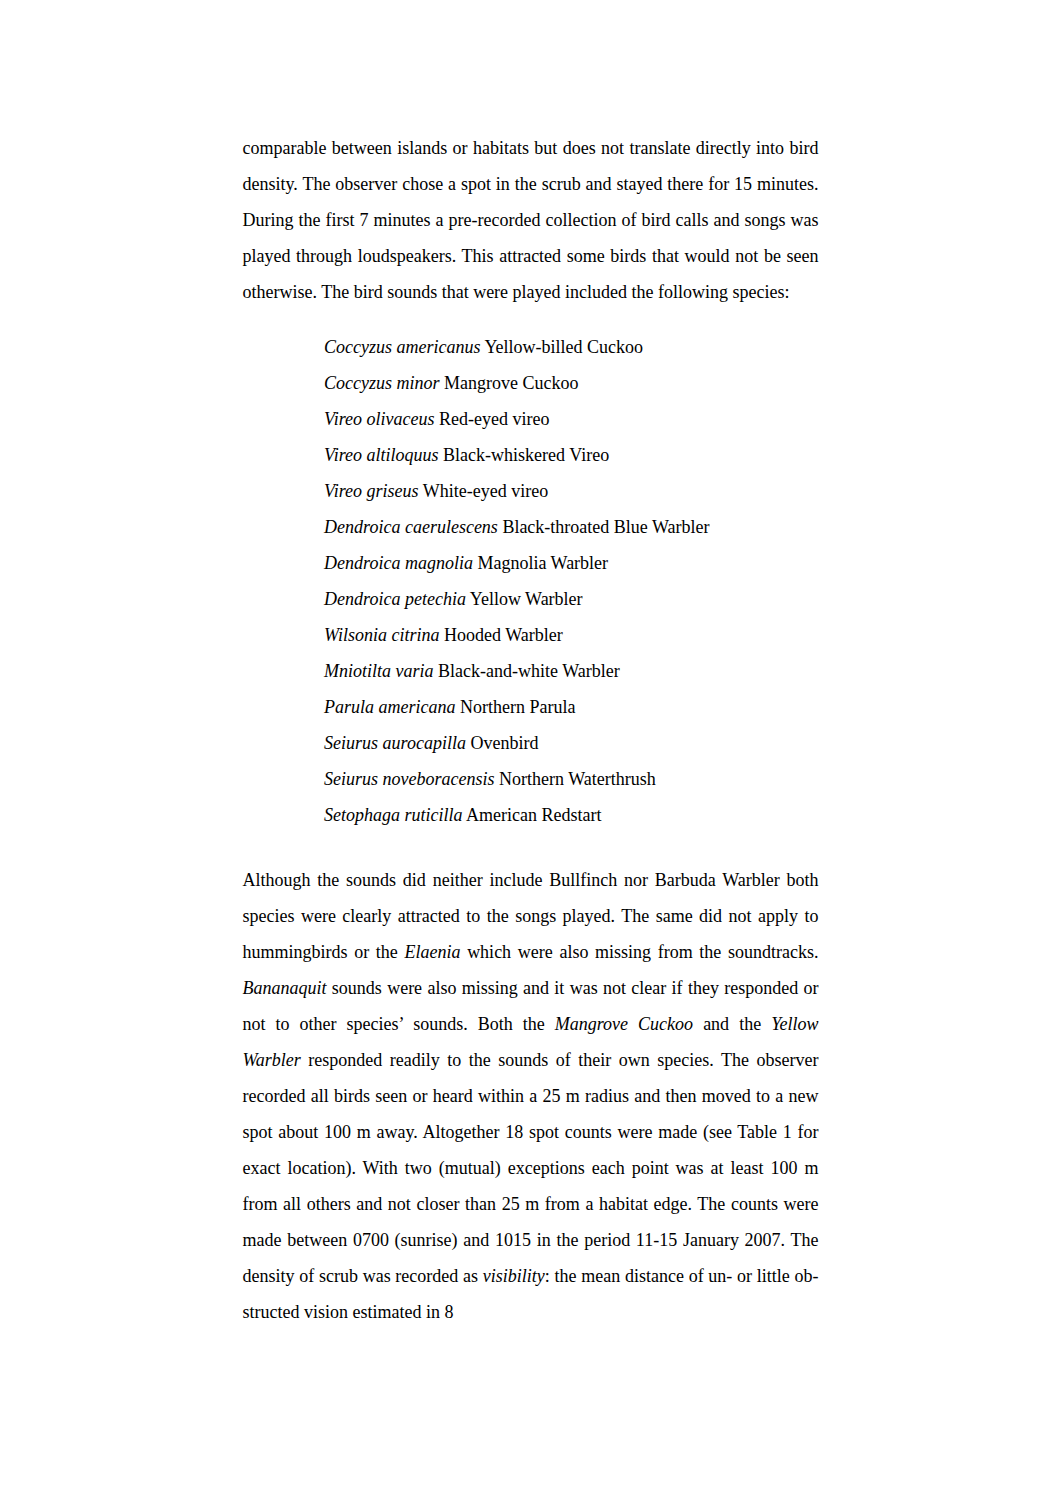comparable between islands or habitats but does not translate directly into bird density. The observer chose a spot in the scrub and stayed there for 15 minutes. During the first 7 minutes a pre-recorded collection of bird calls and songs was played through loudspeakers. This attracted some birds that would not be seen otherwise. The bird sounds that were played included the following species:
Coccyzus americanus Yellow-billed Cuckoo
Coccyzus minor Mangrove Cuckoo
Vireo olivaceus Red-eyed vireo
Vireo altiloquus Black-whiskered Vireo
Vireo griseus White-eyed vireo
Dendroica caerulescens Black-throated Blue Warbler
Dendroica magnolia Magnolia Warbler
Dendroica petechia Yellow Warbler
Wilsonia citrina Hooded Warbler
Mniotilta varia Black-and-white Warbler
Parula americana Northern Parula
Seiurus aurocapilla Ovenbird
Seiurus noveboracensis Northern Waterthrush
Setophaga ruticilla American Redstart
Although the sounds did neither include Bullfinch nor Barbuda Warbler both species were clearly attracted to the songs played. The same did not apply to hummingbirds or the Elaenia which were also missing from the soundtracks. Bananaquit sounds were also missing and it was not clear if they responded or not to other species’ sounds. Both the Mangrove Cuckoo and the Yellow Warbler responded readily to the sounds of their own species. The observer recorded all birds seen or heard within a 25 m radius and then moved to a new spot about 100 m away. Altogether 18 spot counts were made (see Table 1 for exact location). With two (mutual) exceptions each point was at least 100 m from all others and not closer than 25 m from a habitat edge. The counts were made between 0700 (sunrise) and 1015 in the period 11-15 January 2007. The density of scrub was recorded as visibility: the mean distance of un- or little obstructed vision estimated in 8